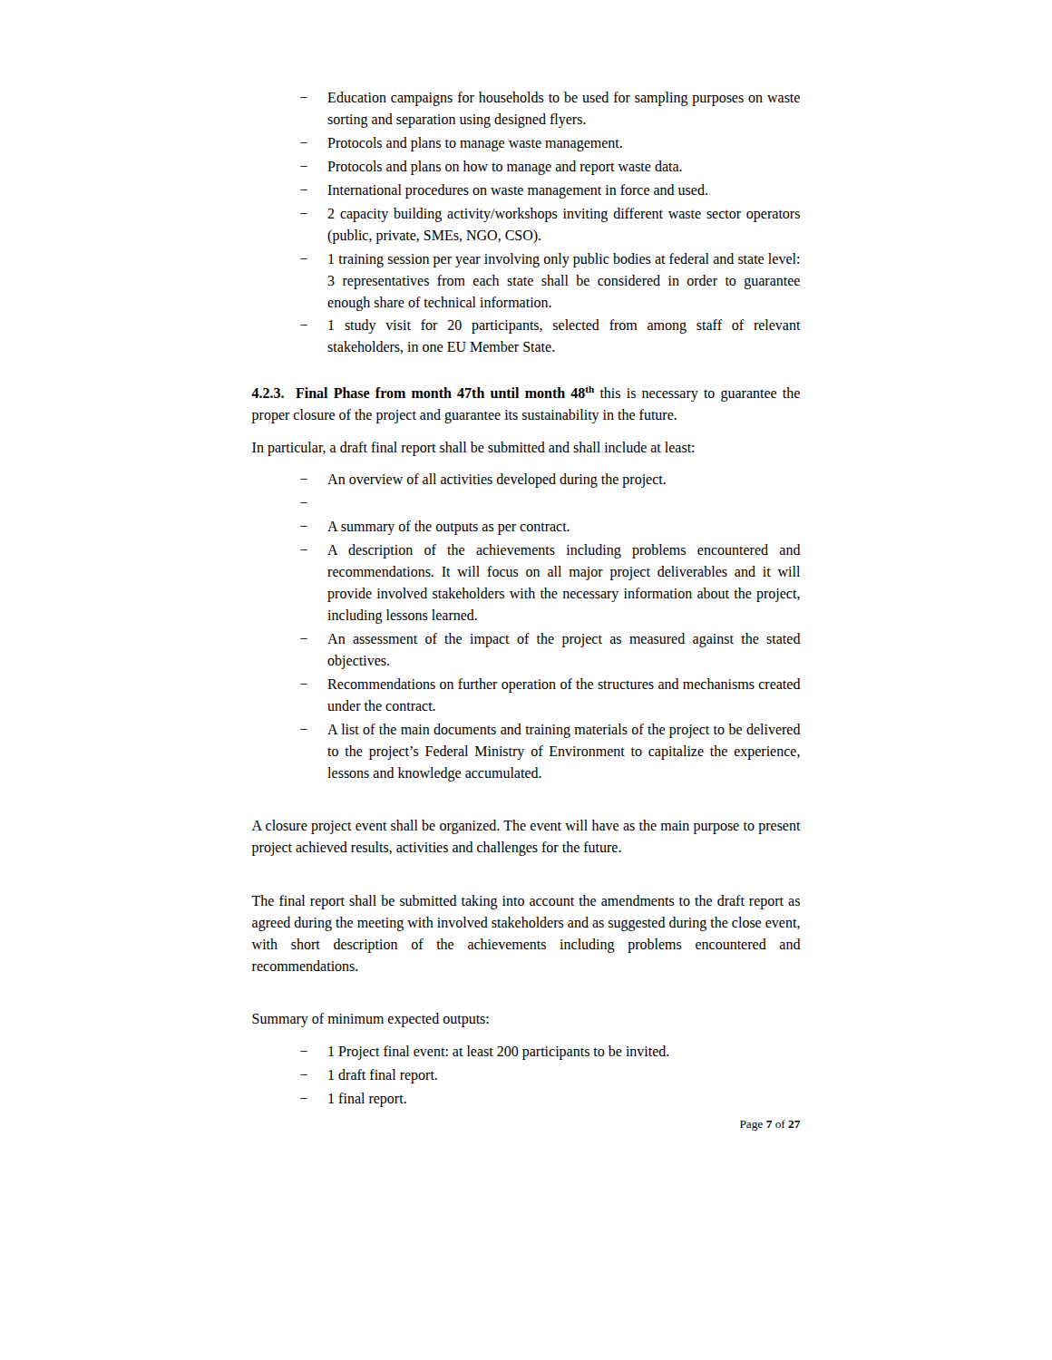Education campaigns for households to be used for sampling purposes on waste sorting and separation using designed flyers.
Protocols and plans to manage waste management.
Protocols and plans on how to manage and report waste data.
International procedures on waste management in force and used.
2 capacity building activity/workshops inviting different waste sector operators (public, private, SMEs, NGO, CSO).
1 training session per year involving only public bodies at federal and state level: 3 representatives from each state shall be considered in order to guarantee enough share of technical information.
1 study visit for 20 participants, selected from among staff of relevant stakeholders, in one EU Member State.
4.2.3. Final Phase from month 47th until month 48th this is necessary to guarantee the proper closure of the project and guarantee its sustainability in the future.
In particular, a draft final report shall be submitted and shall include at least:
An overview of all activities developed during the project.
A summary of the outputs as per contract.
A description of the achievements including problems encountered and recommendations. It will focus on all major project deliverables and it will provide involved stakeholders with the necessary information about the project, including lessons learned.
An assessment of the impact of the project as measured against the stated objectives.
Recommendations on further operation of the structures and mechanisms created under the contract.
A list of the main documents and training materials of the project to be delivered to the project’s Federal Ministry of Environment to capitalize the experience, lessons and knowledge accumulated.
A closure project event shall be organized. The event will have as the main purpose to present project achieved results, activities and challenges for the future.
The final report shall be submitted taking into account the amendments to the draft report as agreed during the meeting with involved stakeholders and as suggested during the close event, with short description of the achievements including problems encountered and recommendations.
Summary of minimum expected outputs:
1 Project final event: at least 200 participants to be invited.
1 draft final report.
1 final report.
Page 7 of 27